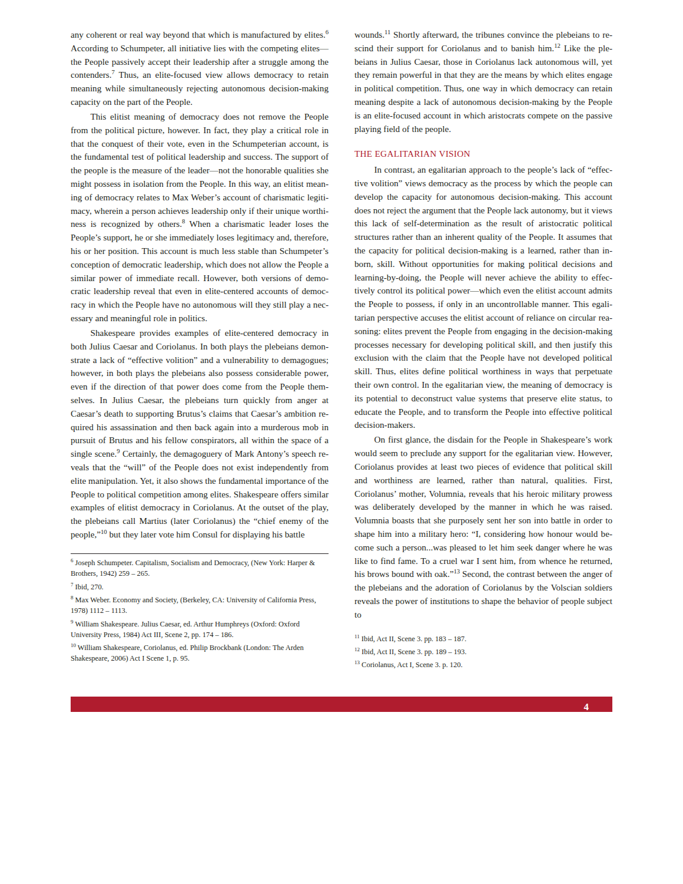any coherent or real way beyond that which is manufactured by elites.6 According to Schumpeter, all initiative lies with the competing elites—the People passively accept their leadership after a struggle among the contenders.7 Thus, an elite-focused view allows democracy to retain meaning while simultaneously rejecting autonomous decision-making capacity on the part of the People.
This elitist meaning of democracy does not remove the People from the political picture, however. In fact, they play a critical role in that the conquest of their vote, even in the Schumpeterian account, is the fundamental test of political leadership and success. The support of the people is the measure of the leader—not the honorable qualities she might possess in isolation from the People. In this way, an elitist meaning of democracy relates to Max Weber’s account of charismatic legitimacy, wherein a person achieves leadership only if their unique worthiness is recognized by others.8 When a charismatic leader loses the People’s support, he or she immediately loses legitimacy and, therefore, his or her position. This account is much less stable than Schumpeter’s conception of democratic leadership, which does not allow the People a similar power of immediate recall. However, both versions of democratic leadership reveal that even in elite-centered accounts of democracy in which the People have no autonomous will they still play a necessary and meaningful role in politics.
Shakespeare provides examples of elite-centered democracy in both Julius Caesar and Coriolanus. In both plays the plebeians demonstrate a lack of “effective volition” and a vulnerability to demagogues; however, in both plays the plebeians also possess considerable power, even if the direction of that power does come from the People themselves. In Julius Caesar, the plebeians turn quickly from anger at Caesar’s death to supporting Brutus’s claims that Caesar’s ambition required his assassination and then back again into a murderous mob in pursuit of Brutus and his fellow conspirators, all within the space of a single scene.9 Certainly, the demagoguery of Mark Antony’s speech reveals that the “will” of the People does not exist independently from elite manipulation. Yet, it also shows the fundamental importance of the People to political competition among elites. Shakespeare offers similar examples of elitist democracy in Coriolanus. At the outset of the play, the plebeians call Martius (later Coriolanus) the “chief enemy of the people,”10 but they later vote him Consul for displaying his battle
6 Joseph Schumpeter. Capitalism, Socialism and Democracy, (New York: Harper & Brothers, 1942) 259 – 265.
7 Ibid, 270.
8 Max Weber. Economy and Society, (Berkeley, CA: University of California Press, 1978) 1112 – 1113.
9 William Shakespeare. Julius Caesar, ed. Arthur Humphreys (Oxford: Oxford University Press, 1984) Act III, Scene 2, pp. 174 – 186.
10 William Shakespeare, Coriolanus, ed. Philip Brockbank (London: The Arden Shakespeare, 2006) Act I Scene 1, p. 95.
wounds.11 Shortly afterward, the tribunes convince the plebeians to rescind their support for Coriolanus and to banish him.12 Like the plebeians in Julius Caesar, those in Coriolanus lack autonomous will, yet they remain powerful in that they are the means by which elites engage in political competition. Thus, one way in which democracy can retain meaning despite a lack of autonomous decision-making by the People is an elite-focused account in which aristocrats compete on the passive playing field of the people.
The Egalitarian Vision
In contrast, an egalitarian approach to the people’s lack of “effective volition” views democracy as the process by which the people can develop the capacity for autonomous decision-making. This account does not reject the argument that the People lack autonomy, but it views this lack of self-determination as the result of aristocratic political structures rather than an inherent quality of the People. It assumes that the capacity for political decision-making is a learned, rather than inborn, skill. Without opportunities for making political decisions and learning-by-doing, the People will never achieve the ability to effectively control its political power—which even the elitist account admits the People to possess, if only in an uncontrollable manner. This egalitarian perspective accuses the elitist account of reliance on circular reasoning: elites prevent the People from engaging in the decision-making processes necessary for developing political skill, and then justify this exclusion with the claim that the People have not developed political skill. Thus, elites define political worthiness in ways that perpetuate their own control. In the egalitarian view, the meaning of democracy is its potential to deconstruct value systems that preserve elite status, to educate the People, and to transform the People into effective political decision-makers.
On first glance, the disdain for the People in Shakespeare’s work would seem to preclude any support for the egalitarian view. However, Coriolanus provides at least two pieces of evidence that political skill and worthiness are learned, rather than natural, qualities. First, Coriolanus’ mother, Volumnia, reveals that his heroic military prowess was deliberately developed by the manner in which he was raised. Volumnia boasts that she purposely sent her son into battle in order to shape him into a military hero: “I, considering how honour would become such a person...was pleased to let him seek danger where he was like to find fame. To a cruel war I sent him, from whence he returned, his brows bound with oak.”13 Second, the contrast between the anger of the plebeians and the adoration of Coriolanus by the Volscian soldiers reveals the power of institutions to shape the behavior of people subject to
11 Ibid, Act II, Scene 3. pp. 183 – 187.
12 Ibid, Act II, Scene 3. pp. 189 – 193.
13 Coriolanus, Act I, Scene 3. p. 120.
4